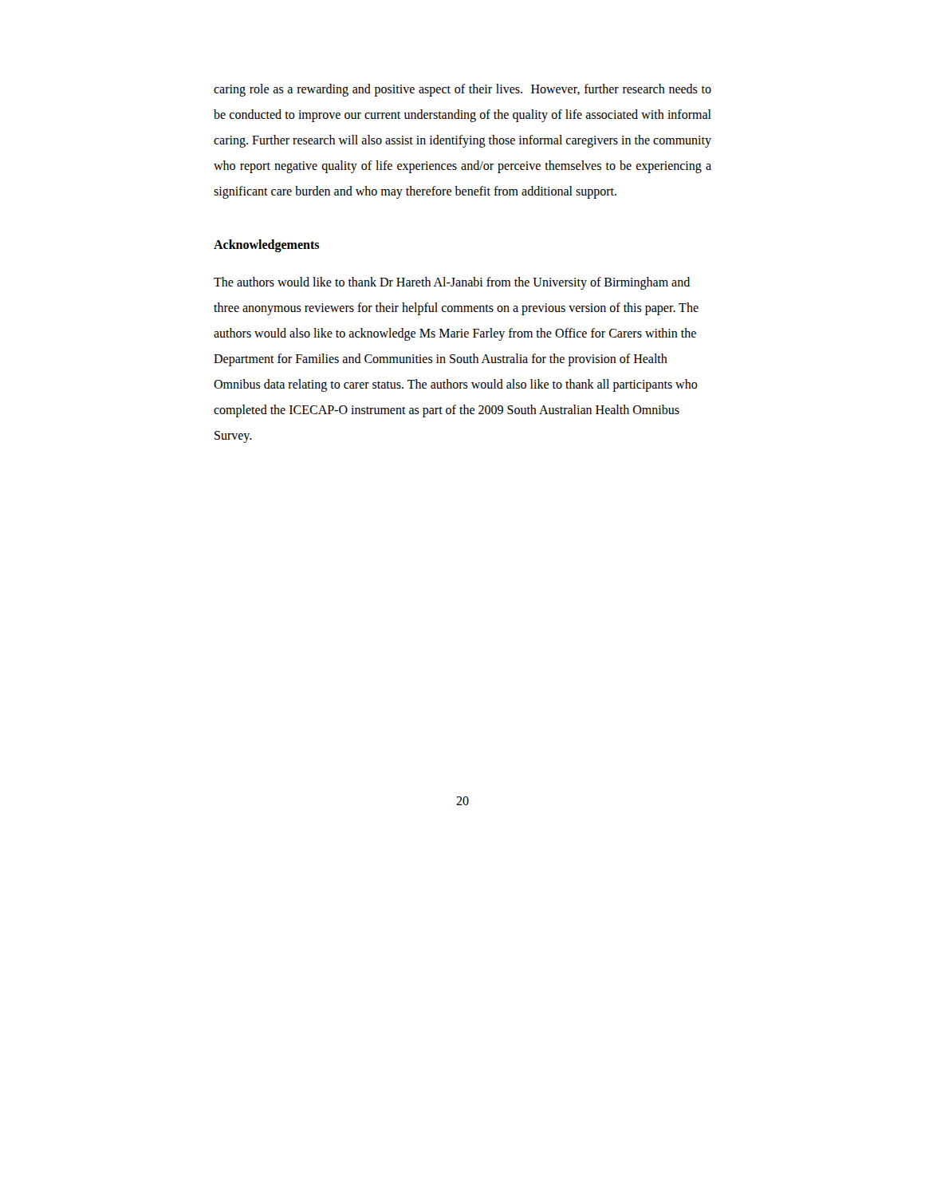caring role as a rewarding and positive aspect of their lives. However, further research needs to be conducted to improve our current understanding of the quality of life associated with informal caring. Further research will also assist in identifying those informal caregivers in the community who report negative quality of life experiences and/or perceive themselves to be experiencing a significant care burden and who may therefore benefit from additional support.
Acknowledgements
The authors would like to thank Dr Hareth Al-Janabi from the University of Birmingham and three anonymous reviewers for their helpful comments on a previous version of this paper. The authors would also like to acknowledge Ms Marie Farley from the Office for Carers within the Department for Families and Communities in South Australia for the provision of Health Omnibus data relating to carer status. The authors would also like to thank all participants who completed the ICECAP-O instrument as part of the 2009 South Australian Health Omnibus Survey.
20